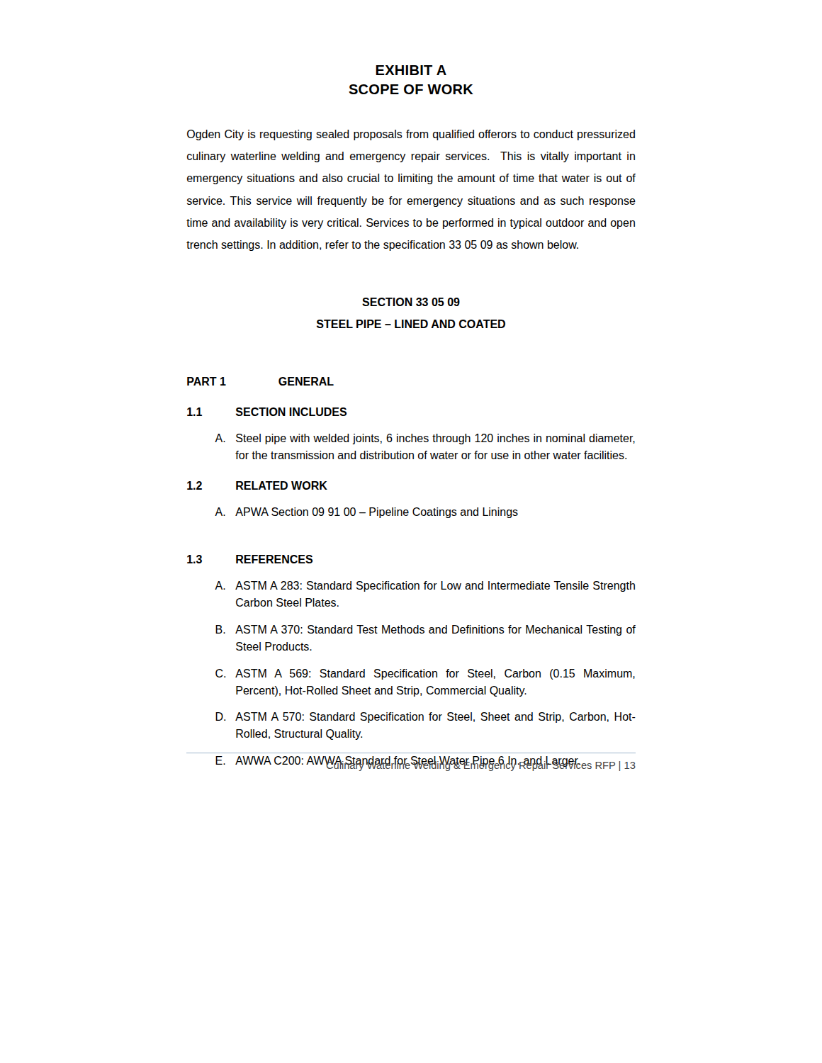EXHIBIT A
SCOPE OF WORK
Ogden City is requesting sealed proposals from qualified offerors to conduct pressurized culinary waterline welding and emergency repair services. This is vitally important in emergency situations and also crucial to limiting the amount of time that water is out of service. This service will frequently be for emergency situations and as such response time and availability is very critical. Services to be performed in typical outdoor and open trench settings. In addition, refer to the specification 33 05 09 as shown below.
SECTION 33 05 09
STEEL PIPE – LINED AND COATED
PART 1 GENERAL
1.1 SECTION INCLUDES
A. Steel pipe with welded joints, 6 inches through 120 inches in nominal diameter, for the transmission and distribution of water or for use in other water facilities.
1.2 RELATED WORK
A. APWA Section 09 91 00 – Pipeline Coatings and Linings
1.3 REFERENCES
A. ASTM A 283: Standard Specification for Low and Intermediate Tensile Strength Carbon Steel Plates.
B. ASTM A 370: Standard Test Methods and Definitions for Mechanical Testing of Steel Products.
C. ASTM A 569: Standard Specification for Steel, Carbon (0.15 Maximum, Percent), Hot-Rolled Sheet and Strip, Commercial Quality.
D. ASTM A 570: Standard Specification for Steel, Sheet and Strip, Carbon, Hot-Rolled, Structural Quality.
E. AWWA C200: AWWA Standard for Steel Water Pipe 6 In. and Larger.
Culinary Waterline Welding & Emergency Repair Services RFP | 13